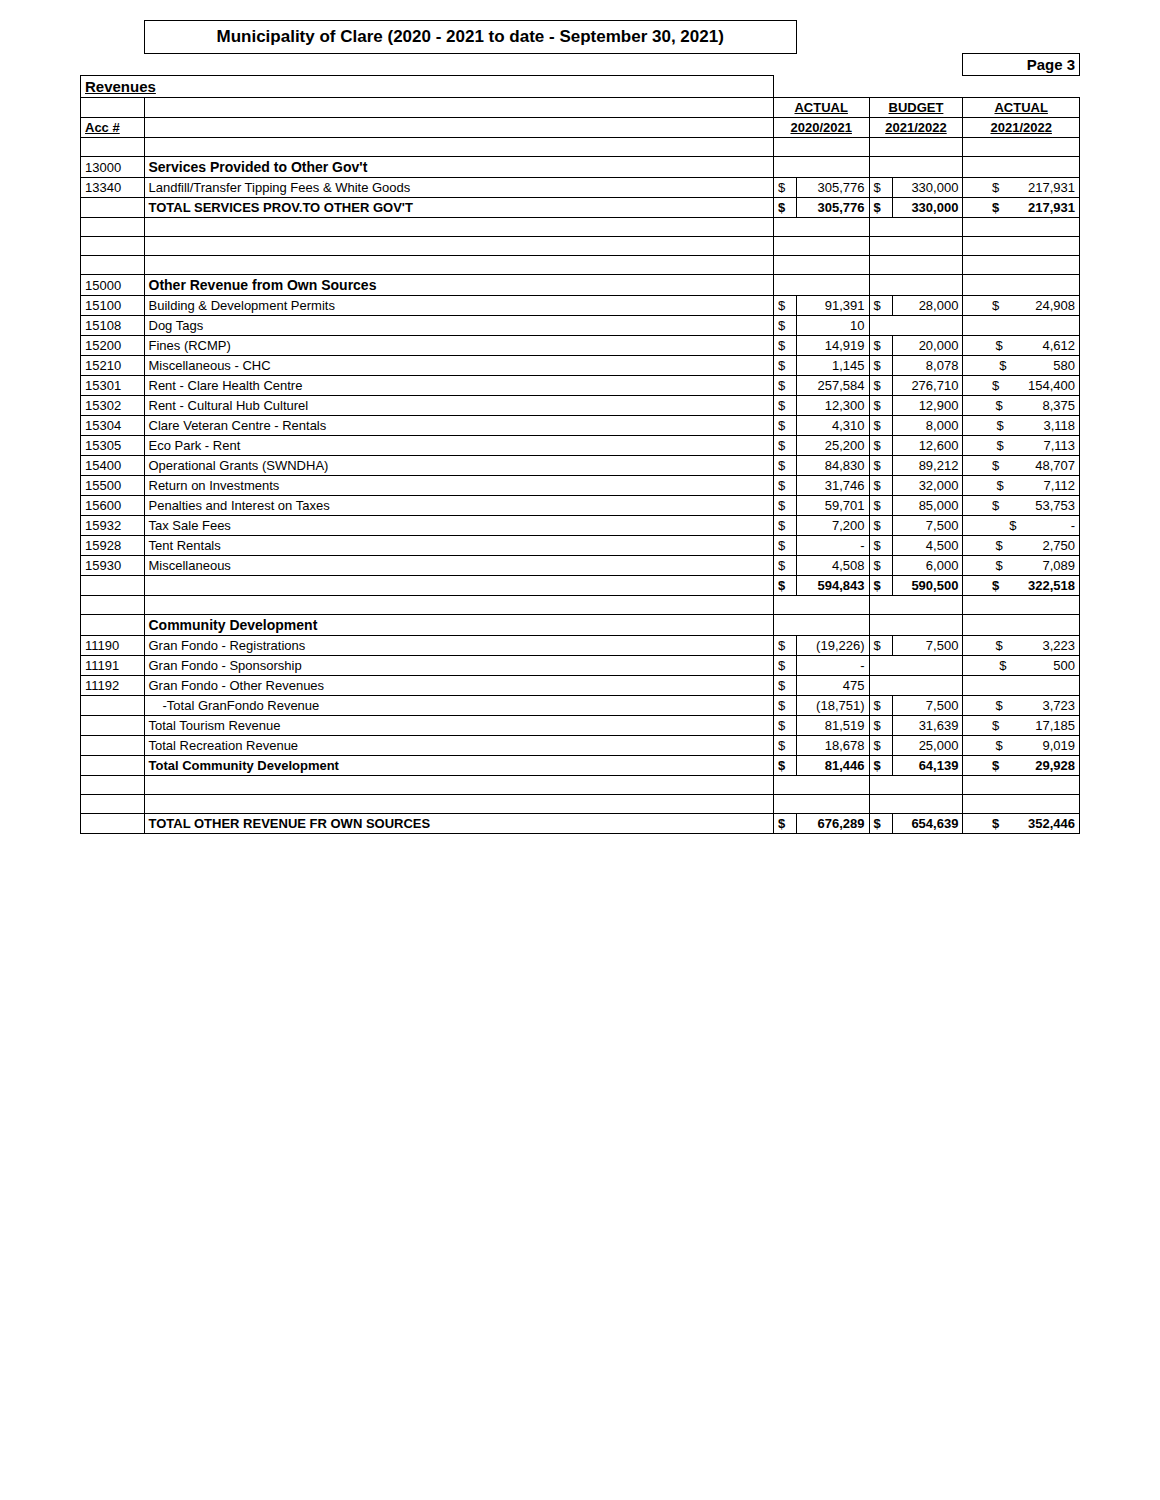| | Municipality of Clare (2020 - 2021 to date - September 30, 2021) | | |
| | | | | | | Page 3 |
| Revenues | | | | | |
| | | ACTUAL | BUDGET | ACTUAL |
| Acc # | | 2020/2021 | 2021/2022 | 2021/2022 |
| 13000 | Services Provided to Other Gov't | | | |
| 13340 | Landfill/Transfer Tipping Fees & White Goods | $ | 305,776 | $ | 330,000 | $ 217,931 |
| | TOTAL SERVICES PROV.TO OTHER GOV'T | $ | 305,776 | $ | 330,000 | $ 217,931 |
| 15000 | Other Revenue from Own Sources | | | |
| 15100 | Building & Development Permits | $ | 91,391 | $ | 28,000 | $ 24,908 |
| 15108 | Dog Tags | $ | 10 | | |
| 15200 | Fines (RCMP) | $ | 14,919 | $ | 20,000 | $ 4,612 |
| 15210 | Miscellaneous - CHC | $ | 1,145 | $ | 8,078 | $ 580 |
| 15301 | Rent - Clare Health Centre | $ | 257,584 | $ | 276,710 | $ 154,400 |
| 15302 | Rent - Cultural Hub Culturel | $ | 12,300 | $ | 12,900 | $ 8,375 |
| 15304 | Clare Veteran Centre - Rentals | $ | 4,310 | $ | 8,000 | $ 3,118 |
| 15305 | Eco Park - Rent | $ | 25,200 | $ | 12,600 | $ 7,113 |
| 15400 | Operational Grants (SWNDHA) | $ | 84,830 | $ | 89,212 | $ 48,707 |
| 15500 | Return on Investments | $ | 31,746 | $ | 32,000 | $ 7,112 |
| 15600 | Penalties and Interest on Taxes | $ | 59,701 | $ | 85,000 | $ 53,753 |
| 15932 | Tax Sale Fees | $ | 7,200 | $ | 7,500 | $ - |
| 15928 | Tent Rentals | $ | - | $ | 4,500 | $ 2,750 |
| 15930 | Miscellaneous | $ | 4,508 | $ | 6,000 | $ 7,089 |
| | | $ | 594,843 | $ | 590,500 | $ 322,518 |
| | Community Development | | | |
| 11190 | Gran Fondo - Registrations | $ | (19,226) | $ | 7,500 | $ 3,223 |
| 11191 | Gran Fondo - Sponsorship | $ | - | | $ 500 |
| 11192 | Gran Fondo - Other Revenues | $ | 475 | | |
| | -Total GranFondo Revenue | $ | (18,751) | $ | 7,500 | $ 3,723 |
| | Total Tourism Revenue | $ | 81,519 | $ | 31,639 | $ 17,185 |
| | Total Recreation Revenue | $ | 18,678 | $ | 25,000 | $ 9,019 |
| | Total Community Development | $ | 81,446 | $ | 64,139 | $ 29,928 |
| | TOTAL OTHER REVENUE FR OWN SOURCES | $ | 676,289 | $ | 654,639 | $ 352,446 |